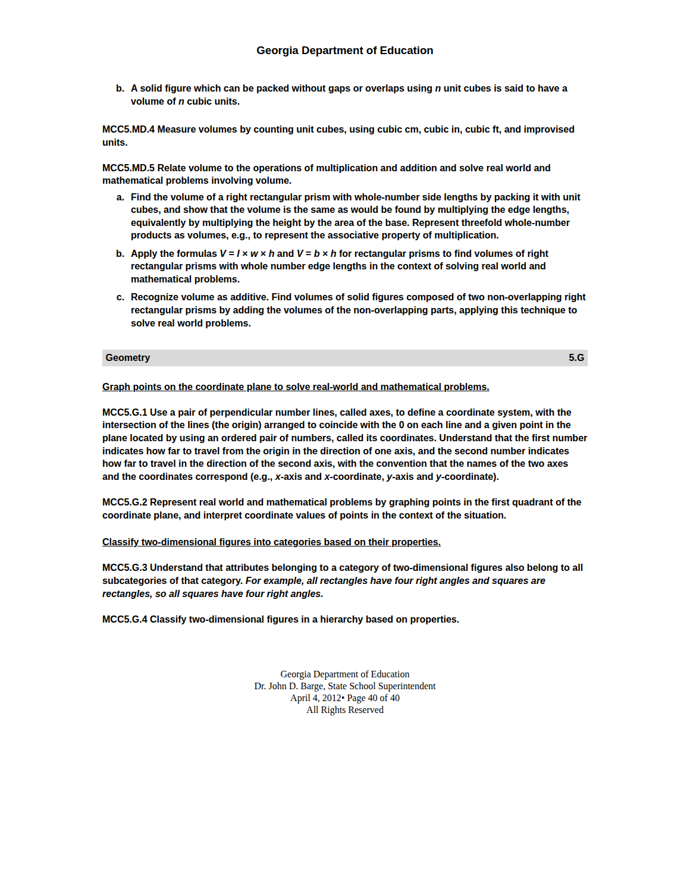Georgia Department of Education
A solid figure which can be packed without gaps or overlaps using n unit cubes is said to have a volume of n cubic units.
MCC5.MD.4 Measure volumes by counting unit cubes, using cubic cm, cubic in, cubic ft, and improvised units.
MCC5.MD.5 Relate volume to the operations of multiplication and addition and solve real world and mathematical problems involving volume.
Find the volume of a right rectangular prism with whole-number side lengths by packing it with unit cubes, and show that the volume is the same as would be found by multiplying the edge lengths, equivalently by multiplying the height by the area of the base. Represent threefold whole-number products as volumes, e.g., to represent the associative property of multiplication.
Apply the formulas V = l × w × h and V = b × h for rectangular prisms to find volumes of right rectangular prisms with whole number edge lengths in the context of solving real world and mathematical problems.
Recognize volume as additive. Find volumes of solid figures composed of two non-overlapping right rectangular prisms by adding the volumes of the non-overlapping parts, applying this technique to solve real world problems.
Geometry 5.G
Graph points on the coordinate plane to solve real-world and mathematical problems.
MCC5.G.1 Use a pair of perpendicular number lines, called axes, to define a coordinate system, with the intersection of the lines (the origin) arranged to coincide with the 0 on each line and a given point in the plane located by using an ordered pair of numbers, called its coordinates. Understand that the first number indicates how far to travel from the origin in the direction of one axis, and the second number indicates how far to travel in the direction of the second axis, with the convention that the names of the two axes and the coordinates correspond (e.g., x-axis and x-coordinate, y-axis and y-coordinate).
MCC5.G.2 Represent real world and mathematical problems by graphing points in the first quadrant of the coordinate plane, and interpret coordinate values of points in the context of the situation.
Classify two-dimensional figures into categories based on their properties.
MCC5.G.3 Understand that attributes belonging to a category of two-dimensional figures also belong to all subcategories of that category. For example, all rectangles have four right angles and squares are rectangles, so all squares have four right angles.
MCC5.G.4 Classify two-dimensional figures in a hierarchy based on properties.
Georgia Department of Education
Dr. John D. Barge, State School Superintendent
April 4, 2012• Page 40 of 40
All Rights Reserved